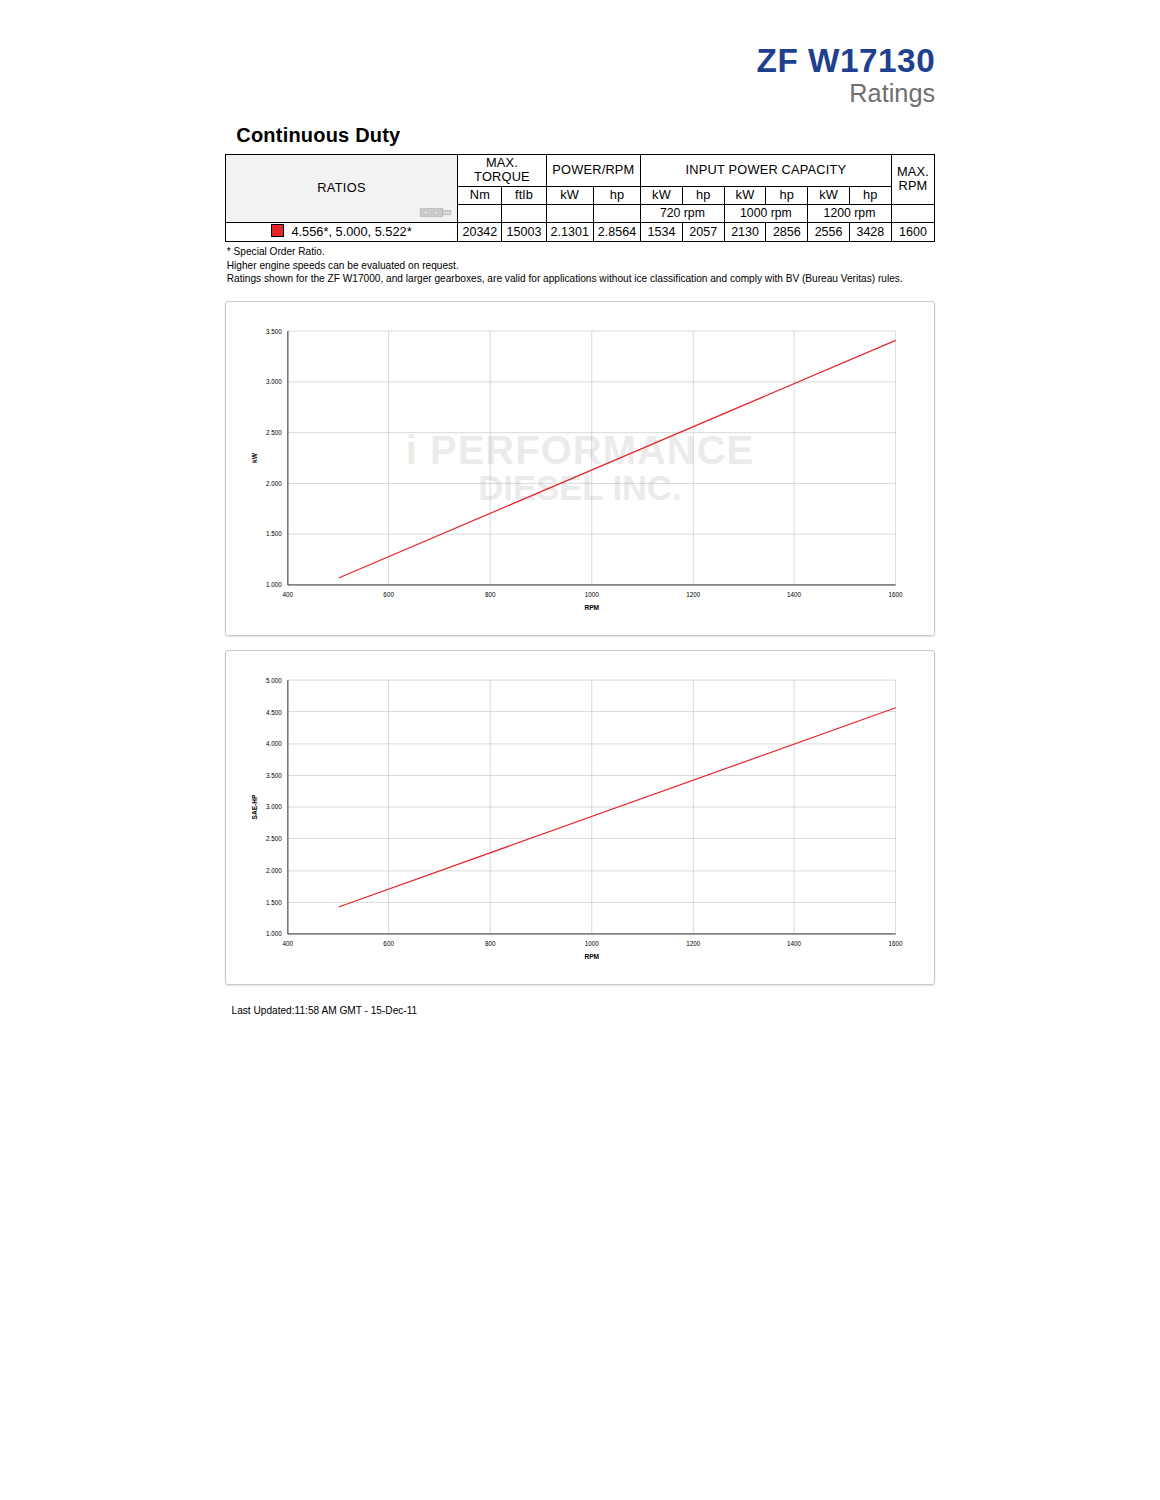ZF W17130
Ratings
Continuous Duty
| RATIOS | MAX. TORQUE | POWER/RPM | INPUT POWER CAPACITY | MAX. RPM |
| --- | --- | --- | --- | --- |
| Nm | ftlb | kW | hp | kW | hp | kW | hp | kW | hp |
| | | | | 720 rpm | 1000 rpm | 1200 rpm | |
| 4.556*, 5.000, 5.522* | 20342 | 15003 | 2.1301 | 2.8564 | 1534 | 2057 | 2130 | 2856 | 2556 | 3428 | 1600 |
* Special Order Ratio.
Higher engine speeds can be evaluated on request.
Ratings shown for the ZF W17000, and larger gearboxes, are valid for applications without ice classification and comply with BV (Bureau Veritas) rules.
i PERFORMANCE
DIESEL INC.
1.000 1.500 2.000 2.500 3.000 3.500 400 600 800 1000 1200 1400 1600 RPM kW
1.000 1.500 2.000 2.500 3.000 3.500 4.000 4.500 5.000 400 600 800 1000 1200 1400 1600 RPM SAE-HP
Last Updated:11:58 AM GMT - 15-Dec-11